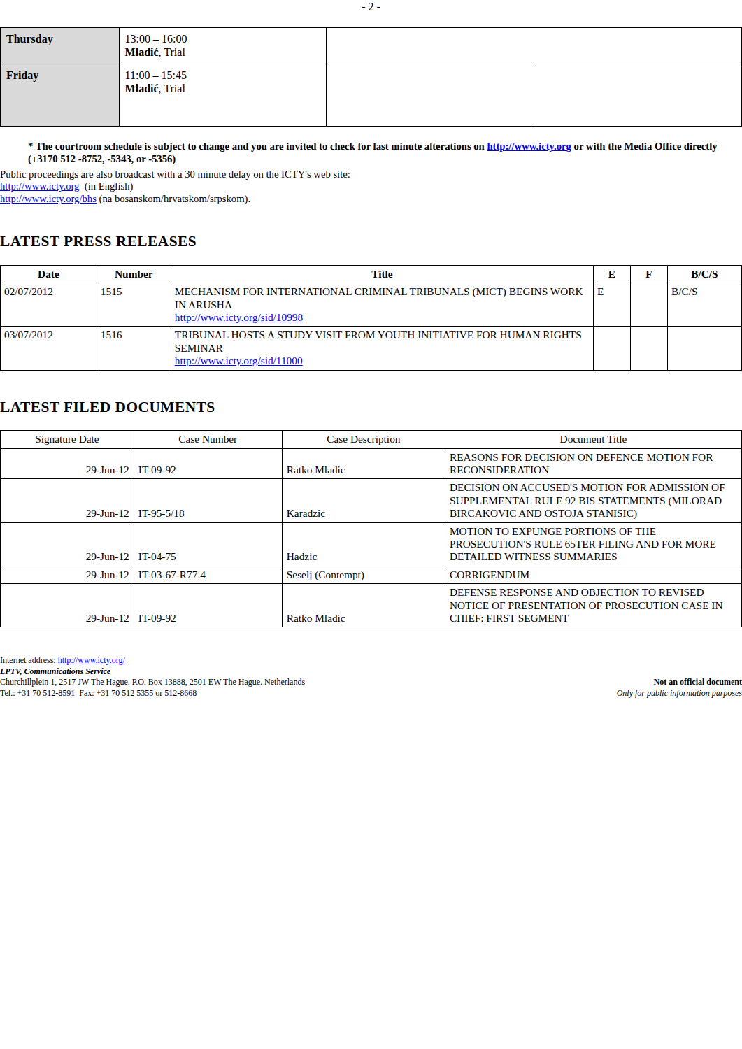- 2 -
| Thursday | 13:00 – 16:00 Mladić , Trial | | |
| Friday | 11:00 – 15:45 Mladić , Trial | | |
* The courtroom schedule is subject to change and you are invited to check for last minute alterations on http://www.icty.org or with the Media Office directly (+3170 512 -8752, -5343, or -5356)
Public proceedings are also broadcast with a 30 minute delay on the ICTY's web site:
http://www.icty.org (in English)
http://www.icty.org/bhs (na bosanskom/hrvatskom/srpskom).
LATEST PRESS RELEASES
| Date | Number | Title | E | F | B/C/S |
| --- | --- | --- | --- | --- | --- |
| 02/07/2012 | 1515 | MECHANISM FOR INTERNATIONAL CRIMINAL TRIBUNALS (MICT) BEGINS WORK IN ARUSHA http://www.icty.org/sid/10998 | E | | B/C/S |
| 03/07/2012 | 1516 | TRIBUNAL HOSTS A STUDY VISIT FROM YOUTH INITIATIVE FOR HUMAN RIGHTS SEMINAR http://www.icty.org/sid/11000 | | | |
LATEST FILED DOCUMENTS
| Signature Date | Case Number | Case Description | Document Title |
| --- | --- | --- | --- |
| 29-Jun-12 | IT-09-92 | Ratko Mladic | REASONS FOR DECISION ON DEFENCE MOTION FOR RECONSIDERATION |
| 29-Jun-12 | IT-95-5/18 | Karadzic | DECISION ON ACCUSED'S MOTION FOR ADMISSION OF SUPPLEMENTAL RULE 92 BIS STATEMENTS (MILORAD BIRCAKOVIC AND OSTOJA STANISIC) |
| 29-Jun-12 | IT-04-75 | Hadzic | MOTION TO EXPUNGE PORTIONS OF THE PROSECUTION'S RULE 65TER FILING AND FOR MORE DETAILED WITNESS SUMMARIES |
| 29-Jun-12 | IT-03-67-R77.4 | Seselj (Contempt) | CORRIGENDUM |
| 29-Jun-12 | IT-09-92 | Ratko Mladic | DEFENSE RESPONSE AND OBJECTION TO REVISED NOTICE OF PRESENTATION OF PROSECUTION CASE IN CHIEF: FIRST SEGMENT |
Internet address: http://www.icty.org/
LPTV, Communications Service
Churchillplein 1, 2517 JW The Hague. P.O. Box 13888, 2501 EW The Hague. Netherlands
Tel.: +31 70 512-8591 Fax: +31 70 512 5355 or 512-8668
Not an official document
Only for public information purposes